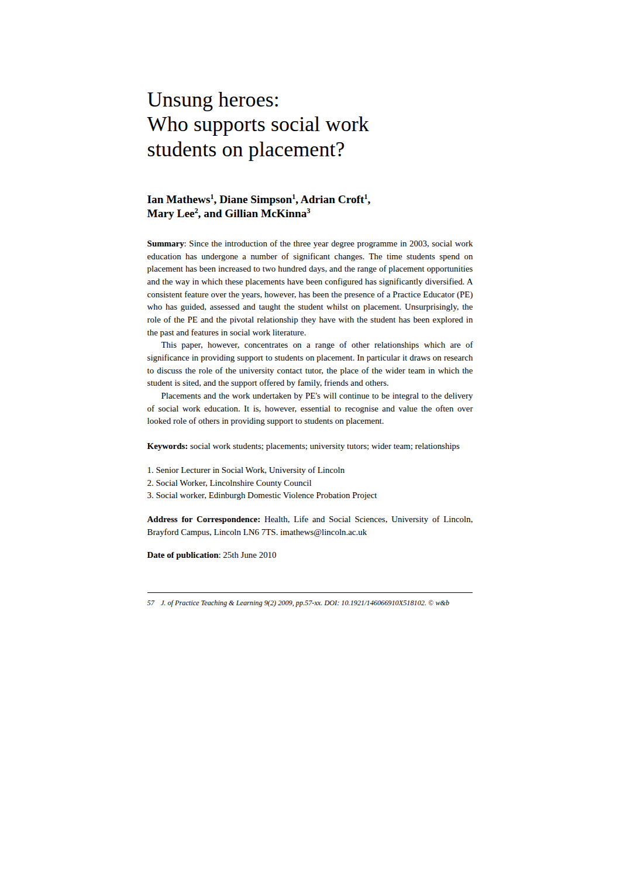Unsung heroes:
Who supports social work
students on placement?
Ian Mathews1, Diane Simpson1, Adrian Croft1,
Mary Lee2, and Gillian McKinna3
Summary: Since the introduction of the three year degree programme in 2003, social work education has undergone a number of significant changes. The time students spend on placement has been increased to two hundred days, and the range of placement opportunities and the way in which these placements have been configured has significantly diversified. A consistent feature over the years, however, has been the presence of a Practice Educator (PE) who has guided, assessed and taught the student whilst on placement. Unsurprisingly, the role of the PE and the pivotal relationship they have with the student has been explored in the past and features in social work literature.
This paper, however, concentrates on a range of other relationships which are of significance in providing support to students on placement. In particular it draws on research to discuss the role of the university contact tutor, the place of the wider team in which the student is sited, and the support offered by family, friends and others.
Placements and the work undertaken by PE's will continue to be integral to the delivery of social work education. It is, however, essential to recognise and value the often over looked role of others in providing support to students on placement.
Keywords: social work students; placements; university tutors; wider team; relationships
1. Senior Lecturer in Social Work, University of Lincoln
2. Social Worker, Lincolnshire County Council
3. Social worker, Edinburgh Domestic Violence Probation Project
Address for Correspondence: Health, Life and Social Sciences, University of Lincoln, Brayford Campus, Lincoln LN6 7TS. imathews@lincoln.ac.uk
Date of publication: 25th June 2010
57 J. of Practice Teaching & Learning 9(2) 2009, pp.57-xx. DOI: 10.1921/146066910X518102. © w&b